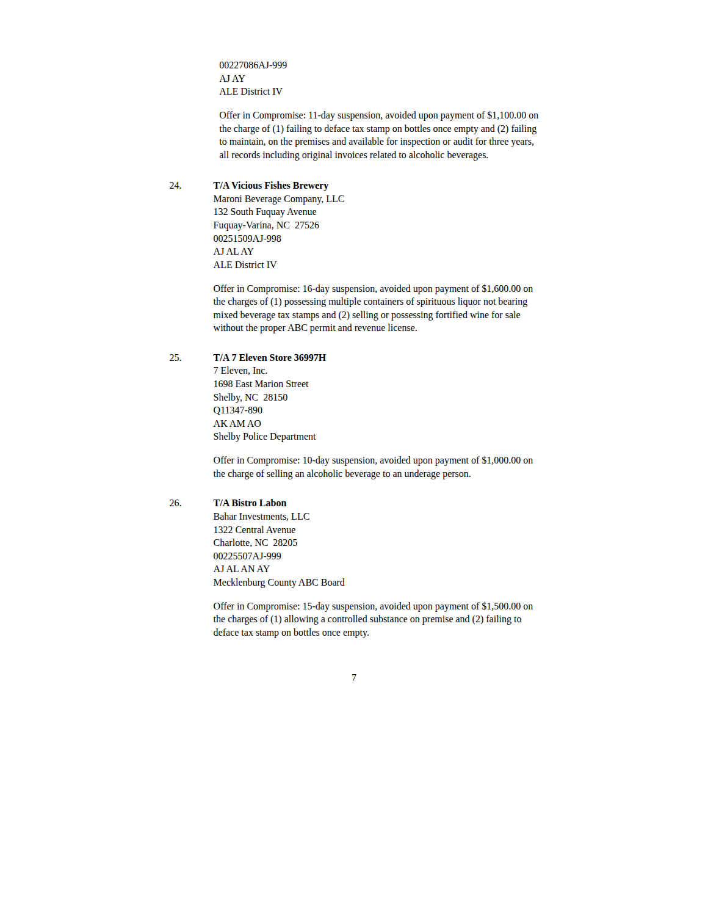00227086AJ-999 AJ AY ALE District IV
Offer in Compromise: 11-day suspension, avoided upon payment of $1,100.00 on the charge of (1) failing to deface tax stamp on bottles once empty and (2) failing to maintain, on the premises and available for inspection or audit for three years, all records including original invoices related to alcoholic beverages.
24.
T/A Vicious Fishes Brewery Maroni Beverage Company, LLC 132 South Fuquay Avenue Fuquay-Varina, NC 27526 00251509AJ-998 AJ AL AY ALE District IV
Offer in Compromise: 16-day suspension, avoided upon payment of $1,600.00 on the charges of (1) possessing multiple containers of spirituous liquor not bearing mixed beverage tax stamps and (2) selling or possessing fortified wine for sale without the proper ABC permit and revenue license.
25.
T/A 7 Eleven Store 36997H 7 Eleven, Inc. 1698 East Marion Street Shelby, NC 28150 Q11347-890 AK AM AO Shelby Police Department
Offer in Compromise: 10-day suspension, avoided upon payment of $1,000.00 on the charge of selling an alcoholic beverage to an underage person.
26.
T/A Bistro Labon Bahar Investments, LLC 1322 Central Avenue Charlotte, NC 28205 00225507AJ-999 AJ AL AN AY Mecklenburg County ABC Board
Offer in Compromise: 15-day suspension, avoided upon payment of $1,500.00 on the charges of (1) allowing a controlled substance on premise and (2) failing to deface tax stamp on bottles once empty.
7